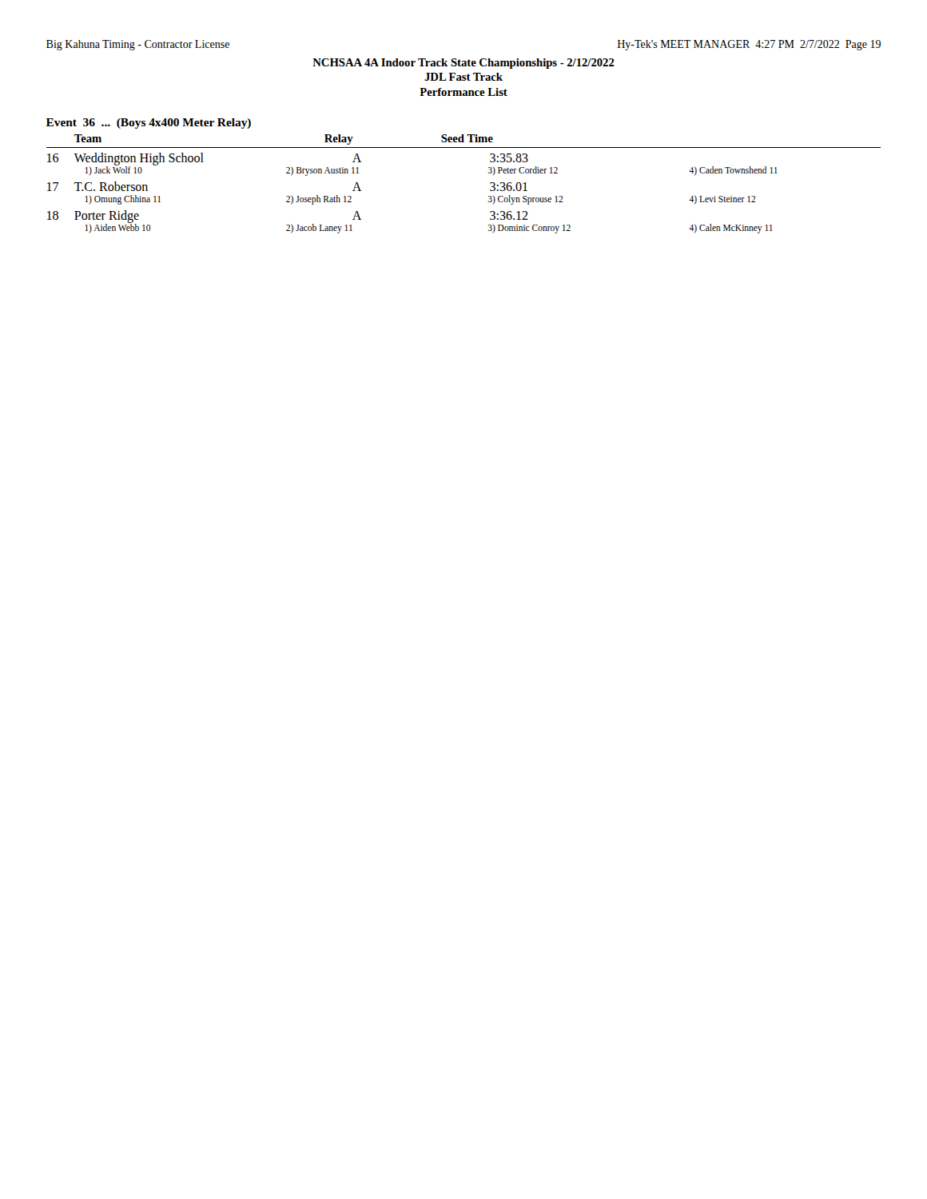Big Kahuna Timing - Contractor License
Hy-Tek's MEET MANAGER 4:27 PM 2/7/2022 Page 19
NCHSAA 4A Indoor Track State Championships - 2/12/2022 JDL Fast Track Performance List
Event 36 ... (Boys 4x400 Meter Relay)
| | Team | Relay | Seed Time |
| --- | --- | --- | --- |
| 16 | Weddington High School | A | 3:35.83 |
| | 1) Jack Wolf 10 2) Bryson Austin 11 3) Peter Cordier 12 4) Caden Townshend 11 |
| 17 | T.C. Roberson | A | 3:36.01 |
| | 1) Omung Chhina 11 2) Joseph Rath 12 3) Colyn Sprouse 12 4) Levi Steiner 12 |
| 18 | Porter Ridge | A | 3:36.12 |
| | 1) Aiden Webb 10 2) Jacob Laney 11 3) Dominic Conroy 12 4) Calen McKinney 11 |